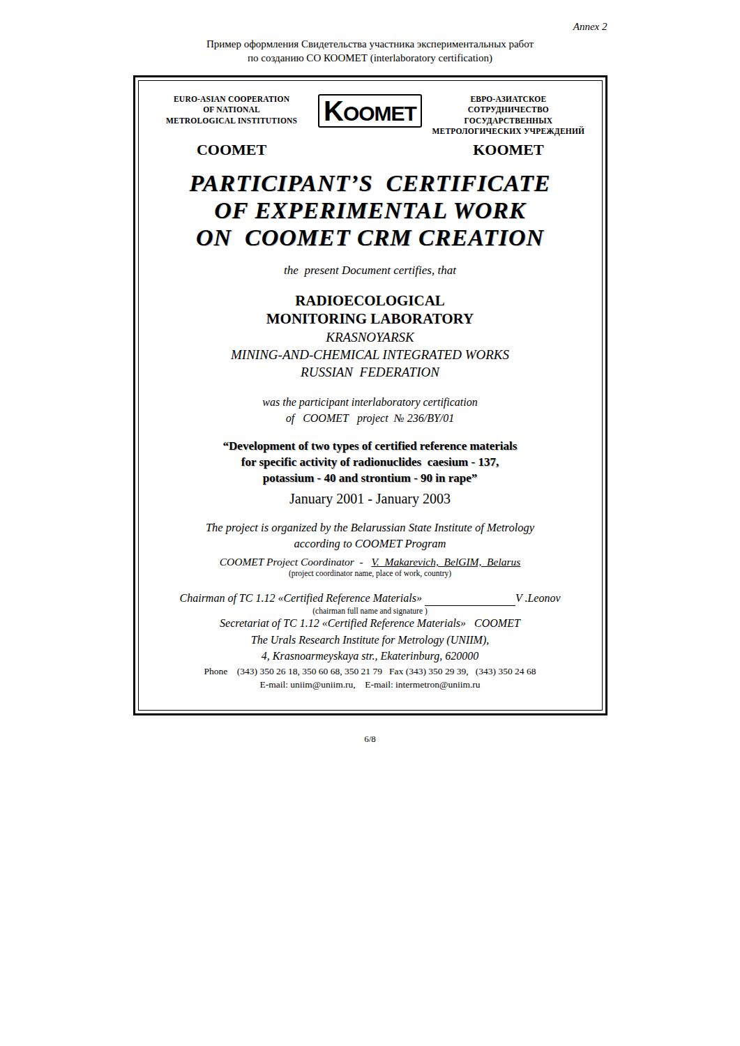Annex 2
Пример оформления Свидетельства участника экспериментальных работ
по созданию СО КООМЕТ (interlaboratory certification)
| EURO-ASIAN COOPERATION OF NATIONAL METROLOGICAL INSTITUTIONS | K OOMET | ЕВРО-АЗИАТСКОЕ СОТРУДНИЧЕСТВО ГОСУДАРСТВЕННЫХ МЕТРОЛОГИЧЕСКИХ УЧРЕЖДЕНИЙ |
| COOMET | | KOOMET |
PARTICIPANT’S CERTIFICATE
OF EXPERIMENTAL WORK
ON COOMET CRM CREATION
the present Document certifies, that
RADIOECOLOGICAL
MONITORING LABORATORY
KRASNOYARSK
MINING-AND-CHEMICAL INTEGRATED WORKS
RUSSIAN FEDERATION
was the participant interlaboratory certification
of COOMET project № 236/BY/01
“Development of two types of certified reference materials
for specific activity of radionuclides caesium - 137,
potassium - 40 and strontium - 90 in rape”
January 2001 - January 2003
The project is organized by the Belarussian State Institute of Metrology
according to COOMET Program
COOMET Project Coordinator - V. Makarevich, BelGIM, Belarus
(project coordinator name, place of work, country)
Chairman of TC 1.12 «Certified Reference Materials» V .Leonov
(chairman full name and signature )
Secretariat of TC 1.12 «Certified Reference Materials» COOMET
The Urals Research Institute for Metrology (UNIIM),
4, Krasnoarmeyskaya str., Ekaterinburg, 620000
Phone (343) 350 26 18, 350 60 68, 350 21 79 Fax (343) 350 29 39, (343) 350 24 68
E-mail: uniim@uniim.ru, E-mail: intermetron@uniim.ru
6/8